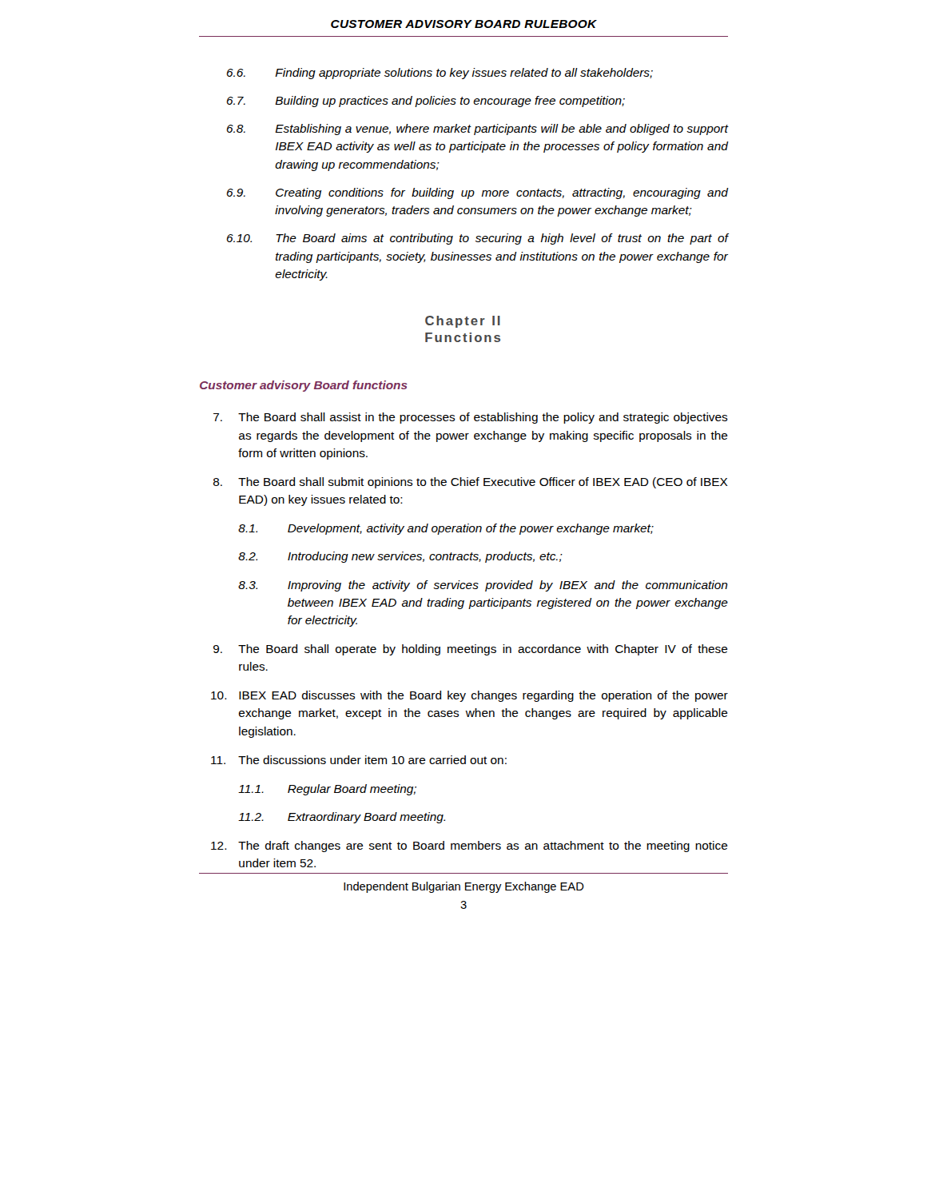CUSTOMER ADVISORY BOARD RULEBOOK
6.6. Finding appropriate solutions to key issues related to all stakeholders;
6.7. Building up practices and policies to encourage free competition;
6.8. Establishing a venue, where market participants will be able and obliged to support IBEX EAD activity as well as to participate in the processes of policy formation and drawing up recommendations;
6.9. Creating conditions for building up more contacts, attracting, encouraging and involving generators, traders and consumers on the power exchange market;
6.10. The Board aims at contributing to securing a high level of trust on the part of trading participants, society, businesses and institutions on the power exchange for electricity.
Chapter IIFunctions
Customer advisory Board functions
The Board shall assist in the processes of establishing the policy and strategic objectives as regards the development of the power exchange by making specific proposals in the form of written opinions.
The Board shall submit opinions to the Chief Executive Officer of IBEX EAD (CEO of IBEX EAD) on key issues related to:
8.1. Development, activity and operation of the power exchange market;
8.2. Introducing new services, contracts, products, etc.;
8.3. Improving the activity of services provided by IBEX and the communication between IBEX EAD and trading participants registered on the power exchange for electricity.
The Board shall operate by holding meetings in accordance with Chapter IV of these rules.
IBEX EAD discusses with the Board key changes regarding the operation of the power exchange market, except in the cases when the changes are required by applicable legislation.
The discussions under item 10 are carried out on:
11.1. Regular Board meeting;
11.2. Extraordinary Board meeting.
The draft changes are sent to Board members as an attachment to the meeting notice under item 52.
Independent Bulgarian Energy Exchange EAD 3